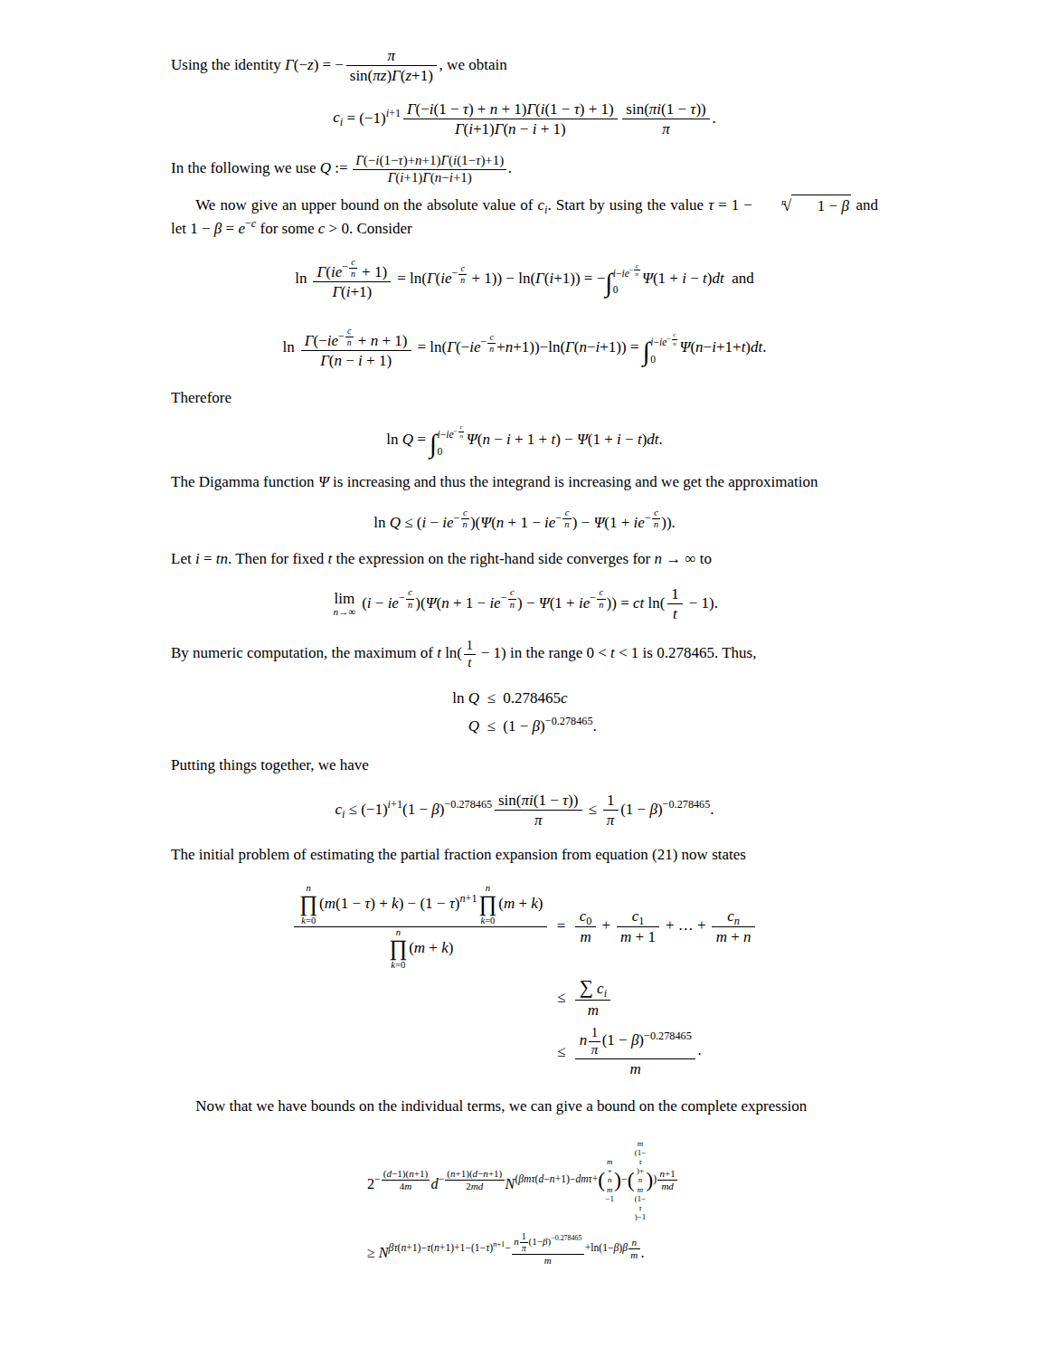Using the identity Γ(−z) = −πsin(πz)Γ(z+1), we obtain
ci = (−1)i+1Γ(−i(1 − τ) + n + 1)Γ(i(1 − τ) + 1) Γ(i+1)Γ(n − i + 1) sin(πi(1 − τ)) π.
In the following we use Q := Γ(−i(1−τ)+n+1)Γ(i(1−τ)+1) Γ(i+1)Γ(n−i+1).
We now give an upper bound on the absolute value of ci. Start by using the value τ = 1 − n√1 − β and let 1 − β = e−c for some c > 0. Consider
ln Γ(ie−cn + 1) Γ(i+1) = ln(Γ(ie−cn + 1)) − ln(Γ(i+1)) = −∫i−ie−cn 0 Ψ(1 + i − t)dt and
ln Γ(−ie−cn + n + 1) Γ(n − i + 1) = ln(Γ(−ie−cn+n+1))−ln(Γ(n−i+1)) = ∫i−ie−cn 0 Ψ(n−i+1+t)dt.
Therefore
ln Q = ∫i−ie−cn 0 Ψ(n − i + 1 + t) − Ψ(1 + i − t)dt.
The Digamma function Ψ is increasing and thus the integrand is increasing and we get the approximation
ln Q ≤ (i − ie−cn)(Ψ(n + 1 − ie−cn) − Ψ(1 + ie−cn)).
Let i = tn. Then for fixed t the expression on the right-hand side converges for n → ∞ to
lim n→∞ (i − ie−cn)(Ψ(n + 1 − ie−cn) − Ψ(1 + ie−cn)) = ct ln(1 t − 1).
By numeric computation, the maximum of t ln(1 t − 1) in the range 0 < t < 1 is 0.278465. Thus,
| ln Q | ≤ | 0.278465 c |
| Q | ≤ | (1 − β ) −0.278465 . |
Putting things together, we have
ci ≤ (−1)i+1(1 − β)−0.278465sin(πi(1 − τ)) π ≤ 1 π(1 − β)−0.278465.
The initial problem of estimating the partial fraction expansion from equation (21) now states
| n ∏ k =0 ( m (1 − τ ) + k ) − (1 − τ ) n +1 n ∏ k =0 ( m + k ) n ∏ k =0 ( m + k ) | = | c 0 m + c 1 m + 1 + … + c n m + n |
| | ≤ | ∑ c i m |
| | ≤ | n 1 π (1 − β ) −0.278465 m . |
Now that we have bounds on the individual terms, we can give a bound on the complete expression
| 2 − ( d −1)( n +1) 4 m d − ( n +1)( d − n +1) 2 md N ( βmτ ( d − n +1)− dmτ + ( m + n m −1 ) − ( m (1− τ )+ n m (1− τ )−1 ) ) n +1 md |
| ≥ N βτ ( n +1)− τ ( n +1)+1−(1− τ ) n +1 − n 1 π (1− β ) −0.278465 m + ln (1− β ) β n m . |